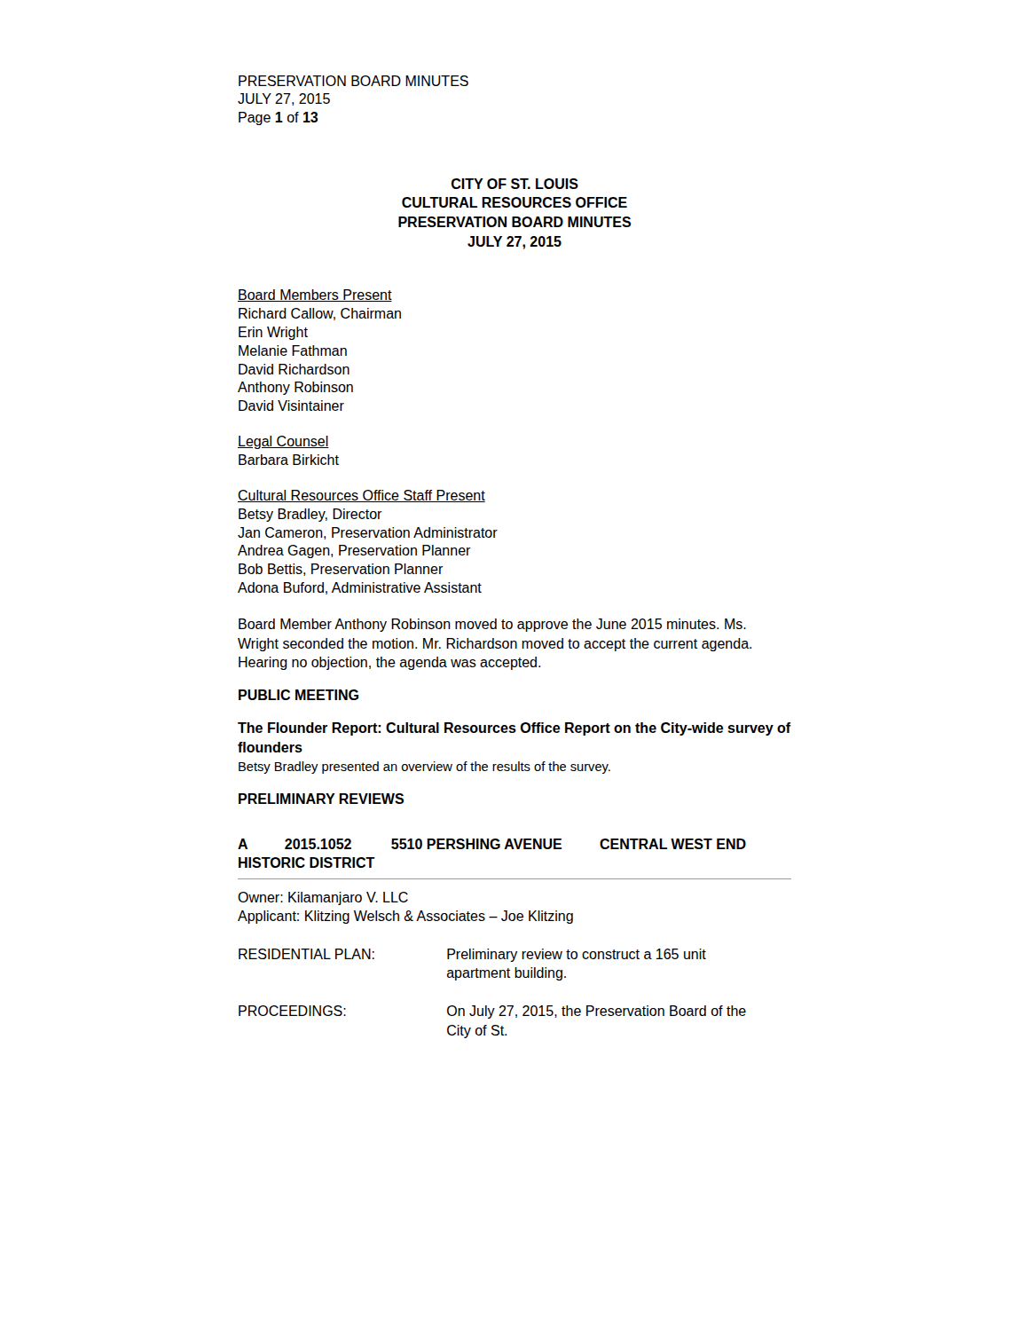PRESERVATION BOARD MINUTES
JULY 27, 2015
Page 1 of 13
CITY OF ST. LOUIS
CULTURAL RESOURCES OFFICE
PRESERVATION BOARD MINUTES
JULY 27, 2015
Board Members Present
Richard Callow, Chairman
Erin Wright
Melanie Fathman
David Richardson
Anthony Robinson
David Visintainer
Legal Counsel
Barbara Birkicht
Cultural Resources Office Staff Present
Betsy Bradley, Director
Jan Cameron, Preservation Administrator
Andrea Gagen, Preservation Planner
Bob Bettis, Preservation Planner
Adona Buford, Administrative Assistant
Board Member Anthony Robinson moved to approve the June 2015 minutes. Ms. Wright seconded the motion. Mr. Richardson moved to accept the current agenda. Hearing no objection, the agenda was accepted.
PUBLIC MEETING
The Flounder Report: Cultural Resources Office Report on the City-wide survey of flounders
Betsy Bradley presented an overview of the results of the survey.
PRELIMINARY REVIEWS
A 2015.10525510 PERSHING AVENUE CENTRAL WEST END HISTORIC DISTRICT
Owner: Kilamanjaro V. LLC
Applicant: Klitzing Welsch & Associates – Joe Klitzing
RESIDENTIAL PLAN: Preliminary review to construct a 165 unit apartment building.
PROCEEDINGS: On July 27, 2015, the Preservation Board of the City of St.